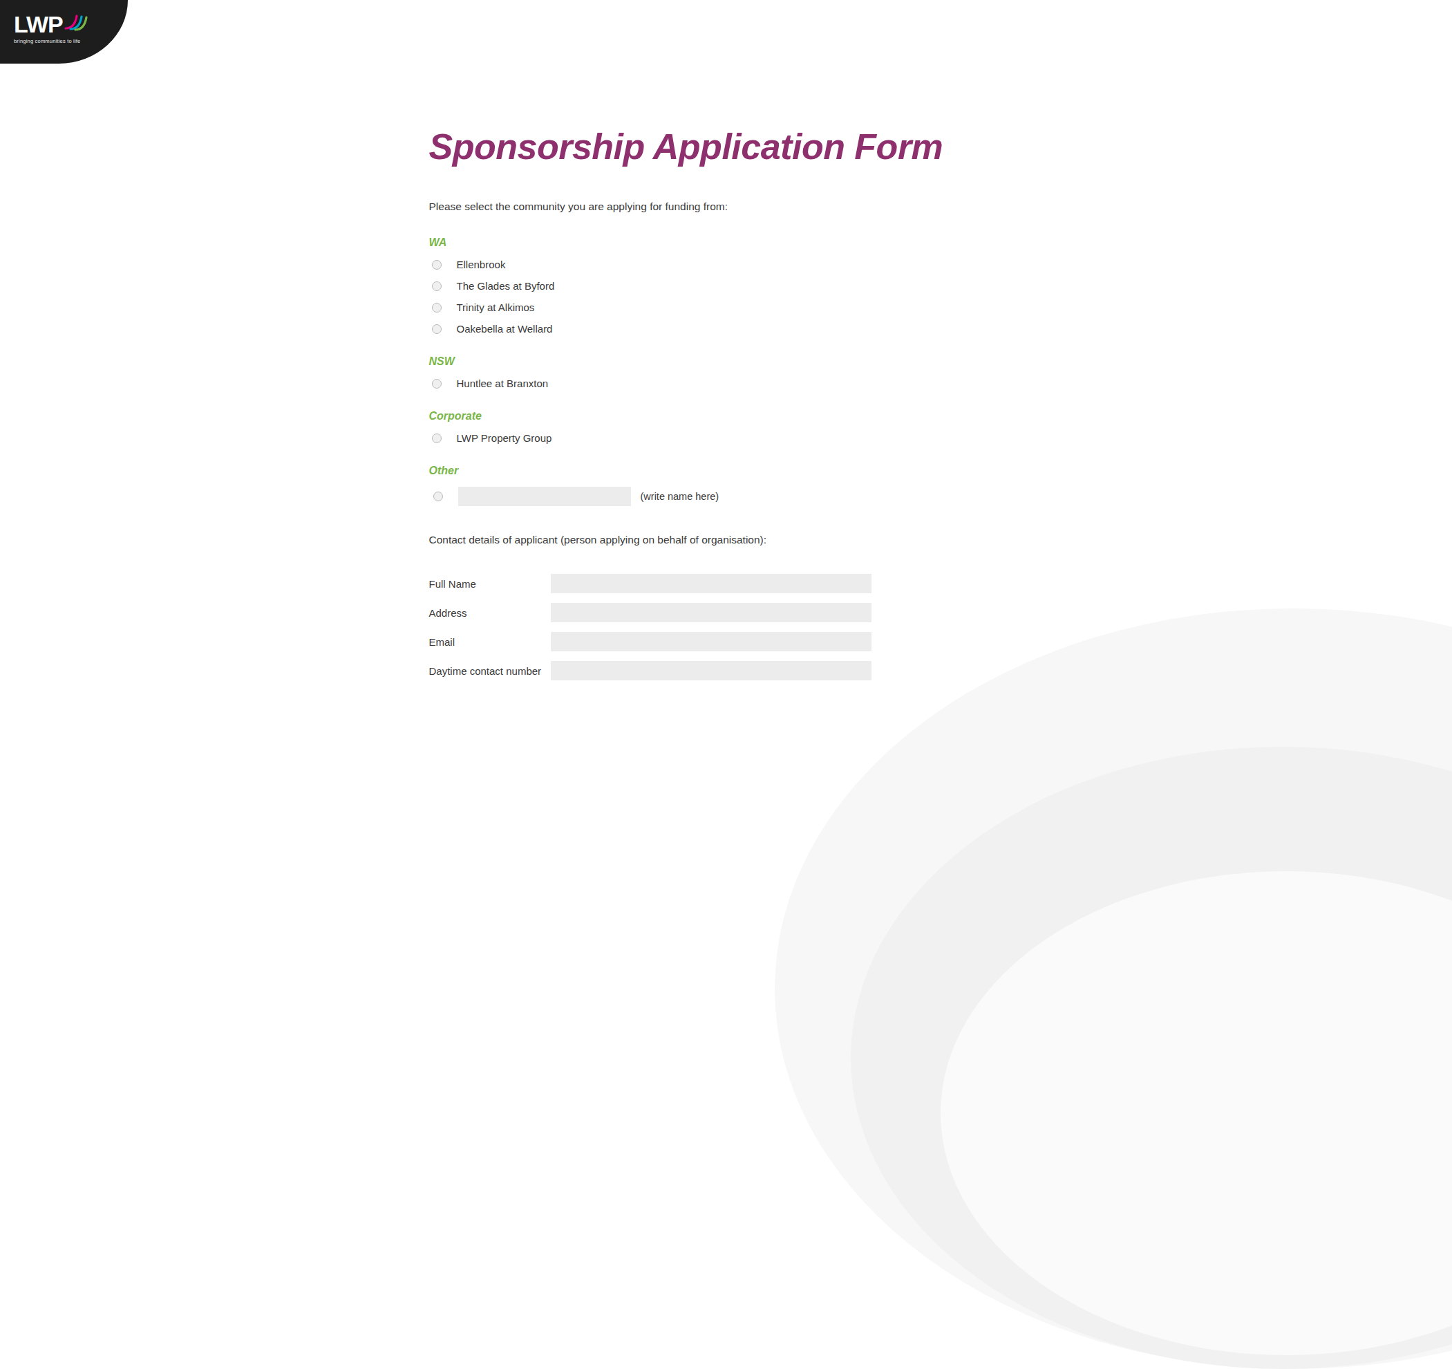LWP
bringing communities to life
Sponsorship Application Form
Please select the community you are applying for funding from:
WA
Ellenbrook
The Glades at Byford
Trinity at Alkimos
Oakebella at Wellard
NSW
Huntlee at Branxton
Corporate
LWP Property Group
Other
(write name here)
Contact details of applicant (person applying on behalf of organisation):
| Full Name | |
| Address | |
| Email | |
| Daytime contact number | |